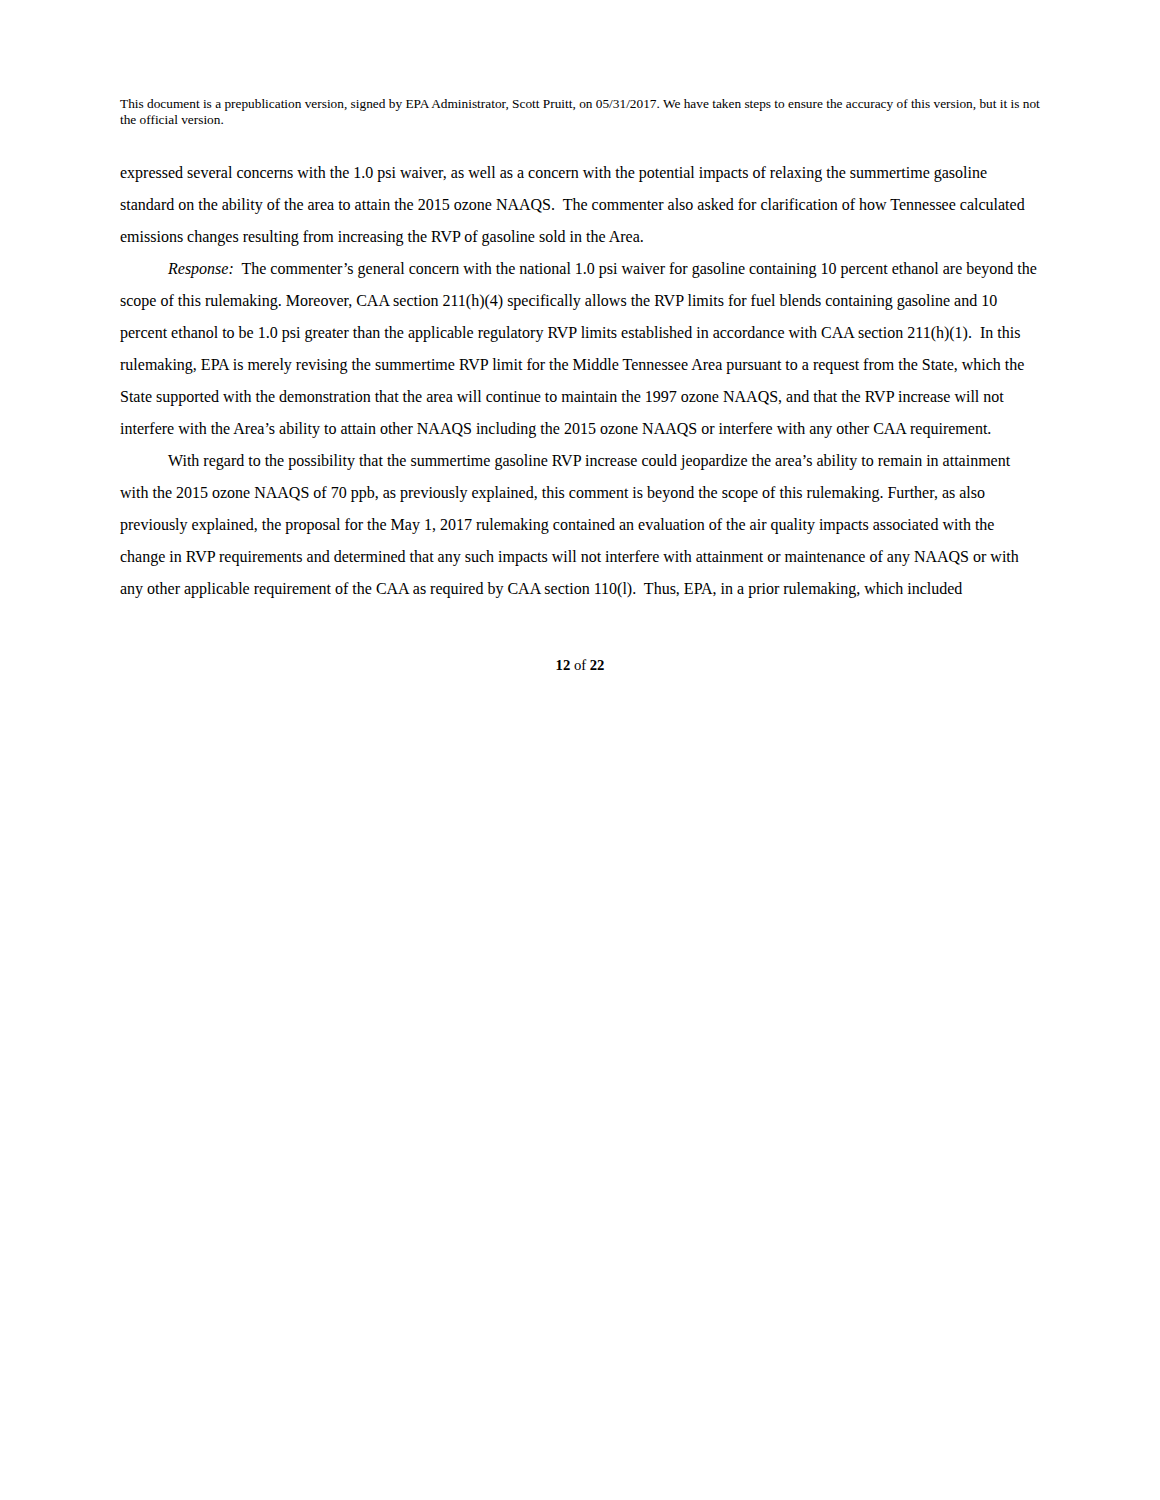This document is a prepublication version, signed by EPA Administrator, Scott Pruitt, on 05/31/2017. We have taken steps to ensure the accuracy of this version, but it is not the official version.
expressed several concerns with the 1.0 psi waiver, as well as a concern with the potential impacts of relaxing the summertime gasoline standard on the ability of the area to attain the 2015 ozone NAAQS. The commenter also asked for clarification of how Tennessee calculated emissions changes resulting from increasing the RVP of gasoline sold in the Area.
Response: The commenter’s general concern with the national 1.0 psi waiver for gasoline containing 10 percent ethanol are beyond the scope of this rulemaking. Moreover, CAA section 211(h)(4) specifically allows the RVP limits for fuel blends containing gasoline and 10 percent ethanol to be 1.0 psi greater than the applicable regulatory RVP limits established in accordance with CAA section 211(h)(1). In this rulemaking, EPA is merely revising the summertime RVP limit for the Middle Tennessee Area pursuant to a request from the State, which the State supported with the demonstration that the area will continue to maintain the 1997 ozone NAAQS, and that the RVP increase will not interfere with the Area’s ability to attain other NAAQS including the 2015 ozone NAAQS or interfere with any other CAA requirement.
With regard to the possibility that the summertime gasoline RVP increase could jeopardize the area’s ability to remain in attainment with the 2015 ozone NAAQS of 70 ppb, as previously explained, this comment is beyond the scope of this rulemaking. Further, as also previously explained, the proposal for the May 1, 2017 rulemaking contained an evaluation of the air quality impacts associated with the change in RVP requirements and determined that any such impacts will not interfere with attainment or maintenance of any NAAQS or with any other applicable requirement of the CAA as required by CAA section 110(l). Thus, EPA, in a prior rulemaking, which included
12 of 22